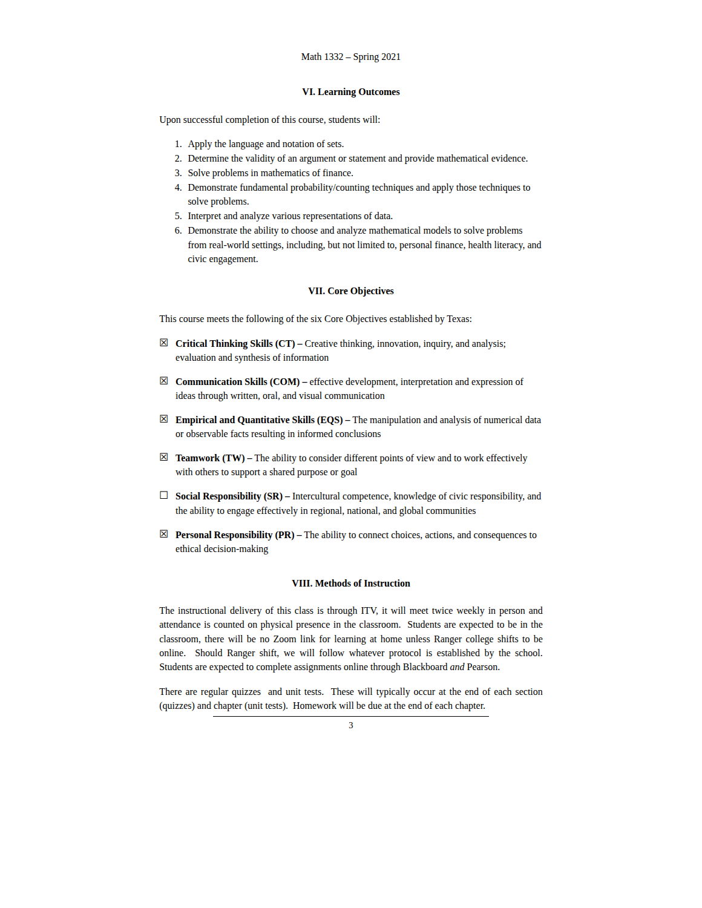Math 1332 – Spring 2021
VI. Learning Outcomes
Upon successful completion of this course, students will:
Apply the language and notation of sets.
Determine the validity of an argument or statement and provide mathematical evidence.
Solve problems in mathematics of finance.
Demonstrate fundamental probability/counting techniques and apply those techniques to solve problems.
Interpret and analyze various representations of data.
Demonstrate the ability to choose and analyze mathematical models to solve problems from real-world settings, including, but not limited to, personal finance, health literacy, and civic engagement.
VII. Core Objectives
This course meets the following of the six Core Objectives established by Texas:
☒
Critical Thinking Skills (CT) – Creative thinking, innovation, inquiry, and analysis; evaluation and synthesis of information
☒
Communication Skills (COM) – effective development, interpretation and expression of ideas through written, oral, and visual communication
☒
Empirical and Quantitative Skills (EQS) – The manipulation and analysis of numerical data or observable facts resulting in informed conclusions
☒
Teamwork (TW) – The ability to consider different points of view and to work effectively with others to support a shared purpose or goal
☐
Social Responsibility (SR) – Intercultural competence, knowledge of civic responsibility, and the ability to engage effectively in regional, national, and global communities
☒
Personal Responsibility (PR) – The ability to connect choices, actions, and consequences to ethical decision-making
VIII. Methods of Instruction
The instructional delivery of this class is through ITV, it will meet twice weekly in person and attendance is counted on physical presence in the classroom. Students are expected to be in the classroom, there will be no Zoom link for learning at home unless Ranger college shifts to be online. Should Ranger shift, we will follow whatever protocol is established by the school. Students are expected to complete assignments online through Blackboard and Pearson.
There are regular quizzes and unit tests. These will typically occur at the end of each section (quizzes) and chapter (unit tests). Homework will be due at the end of each chapter.
3